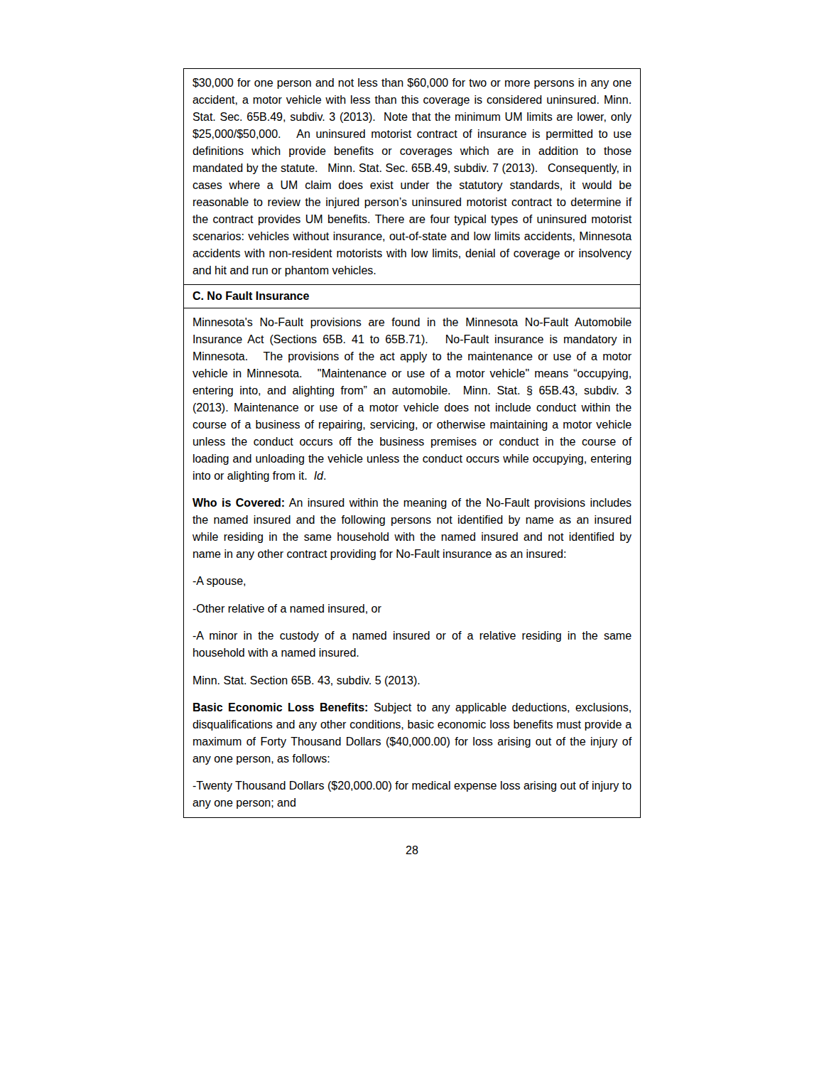$30,000 for one person and not less than $60,000 for two or more persons in any one accident, a motor vehicle with less than this coverage is considered uninsured. Minn. Stat. Sec. 65B.49, subdiv. 3 (2013). Note that the minimum UM limits are lower, only $25,000/$50,000. An uninsured motorist contract of insurance is permitted to use definitions which provide benefits or coverages which are in addition to those mandated by the statute. Minn. Stat. Sec. 65B.49, subdiv. 7 (2013). Consequently, in cases where a UM claim does exist under the statutory standards, it would be reasonable to review the injured person’s uninsured motorist contract to determine if the contract provides UM benefits. There are four typical types of uninsured motorist scenarios: vehicles without insurance, out-of-state and low limits accidents, Minnesota accidents with non-resident motorists with low limits, denial of coverage or insolvency and hit and run or phantom vehicles.
C. No Fault Insurance
Minnesota's No-Fault provisions are found in the Minnesota No-Fault Automobile Insurance Act (Sections 65B. 41 to 65B.71). No-Fault insurance is mandatory in Minnesota. The provisions of the act apply to the maintenance or use of a motor vehicle in Minnesota. "Maintenance or use of a motor vehicle" means “occupying, entering into, and alighting from” an automobile. Minn. Stat. § 65B.43, subdiv. 3 (2013). Maintenance or use of a motor vehicle does not include conduct within the course of a business of repairing, servicing, or otherwise maintaining a motor vehicle unless the conduct occurs off the business premises or conduct in the course of loading and unloading the vehicle unless the conduct occurs while occupying, entering into or alighting from it. Id.
Who is Covered: An insured within the meaning of the No-Fault provisions includes the named insured and the following persons not identified by name as an insured while residing in the same household with the named insured and not identified by name in any other contract providing for No-Fault insurance as an insured:
-A spouse,
-Other relative of a named insured, or
-A minor in the custody of a named insured or of a relative residing in the same household with a named insured.
Minn. Stat. Section 65B. 43, subdiv. 5 (2013).
Basic Economic Loss Benefits: Subject to any applicable deductions, exclusions, disqualifications and any other conditions, basic economic loss benefits must provide a maximum of Forty Thousand Dollars ($40,000.00) for loss arising out of the injury of any one person, as follows:
-Twenty Thousand Dollars ($20,000.00) for medical expense loss arising out of injury to any one person; and
28